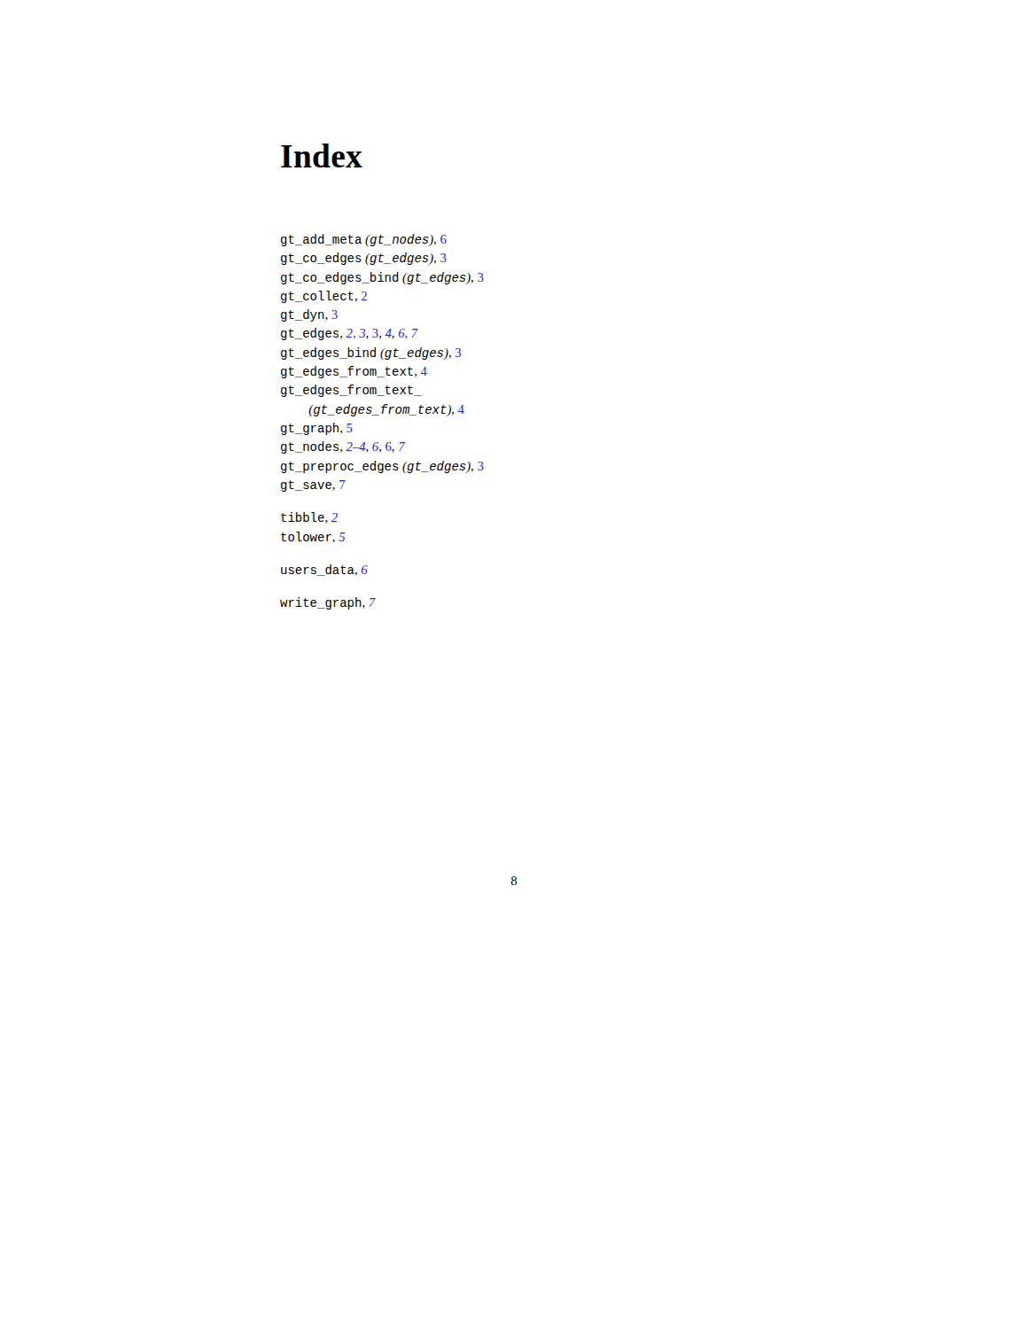Index
gt_add_meta (gt_nodes), 6
gt_co_edges (gt_edges), 3
gt_co_edges_bind (gt_edges), 3
gt_collect, 2
gt_dyn, 3
gt_edges, 2, 3, 3, 4, 6, 7
gt_edges_bind (gt_edges), 3
gt_edges_from_text, 4
gt_edges_from_text_
(gt_edges_from_text), 4
gt_graph, 5
gt_nodes, 2–4, 6, 6, 7
gt_preproc_edges (gt_edges), 3
gt_save, 7
tibble, 2
tolower, 5
users_data, 6
write_graph, 7
8